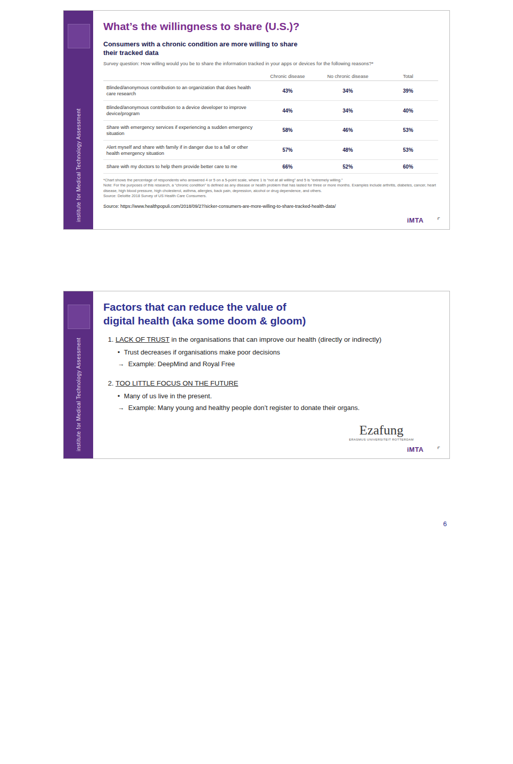institute for Medical Technology Assessment
What’s the willingness to share (U.S.)?
Consumers with a chronic condition are more willing to share
their tracked data
Survey question: How willing would you be to share the information tracked in your apps or devices for the following reasons?*
| | Chronic disease | No chronic disease | Total |
| --- | --- | --- | --- |
| Blinded/anonymous contribution to an organization that does health care research | 43% | 34% | 39% |
| Blinded/anonymous contribution to a device developer to improve device/program | 44% | 34% | 40% |
| Share with emergency services if experiencing a sudden emergency situation | 58% | 46% | 53% |
| Alert myself and share with family if in danger due to a fall or other health emergency situation | 57% | 48% | 53% |
| Share with my doctors to help them provide better care to me | 66% | 52% | 60% |
*Chart shows the percentage of respondents who answered 4 or 5 on a 5-point scale, where 1 is “not at all willing” and 5 is “extremely willing.”
Note: For the purposes of this research, a “chronic condition” is defined as any disease or health problem that has lasted for three or more months. Examples include arthritis, diabetes, cancer, heart disease, high blood pressure, high cholesterol, asthma, allergies, back pain, depression, alcohol or drug dependence, and others.
Source: Deloitte 2018 Survey of US Health Care Consumers.
Source: https://www.healthpopuli.com/2018/09/27/sicker-consumers-are-more-willing-to-share-tracked-health-data/
iMTA⌜
institute for Medical Technology Assessment
Factors that can reduce the value of
digital health (aka some doom & gloom)
LACK OF TRUST in the organisations that can improve our health (directly or indirectly)
Trust decreases if organisations make poor decisions
Example: DeepMind and Royal Free
TOO LITTLE FOCUS ON THE FUTURE
Many of us live in the present.
Example: Many young and healthy people don’t register to donate their organs.
Ezafung
ERASMUS UNIVERSITEIT ROTTERDAM
iMTA⌜
6